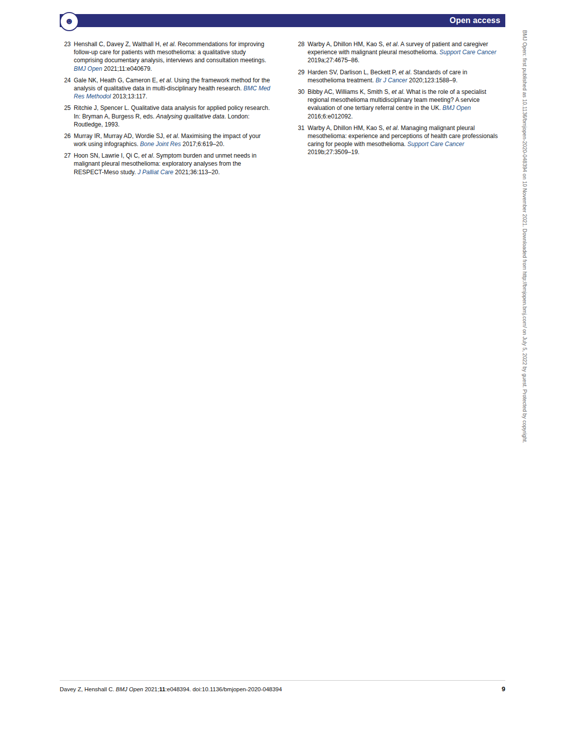Open access
☻
23
Henshall C, Davey Z, Walthall H, et al. Recommendations for improving follow-up care for patients with mesothelioma: a qualitative study comprising documentary analysis, interviews and consultation meetings. BMJ Open 2021;11:e040679.
24
Gale NK, Heath G, Cameron E, et al. Using the framework method for the analysis of qualitative data in multi-disciplinary health research. BMC Med Res Methodol 2013;13:117.
25
Ritchie J, Spencer L. Qualitative data analysis for applied policy research. In: Bryman A, Burgess R, eds. Analysing qualitative data. London: Routledge, 1993.
26
Murray IR, Murray AD, Wordie SJ, et al. Maximising the impact of your work using infographics. Bone Joint Res 2017;6:619–20.
27
Hoon SN, Lawrie I, Qi C, et al. Symptom burden and unmet needs in malignant pleural mesothelioma: exploratory analyses from the RESPECT-Meso study. J Palliat Care 2021;36:113–20.
28
Warby A, Dhillon HM, Kao S, et al. A survey of patient and caregiver experience with malignant pleural mesothelioma. Support Care Cancer 2019a;27:4675–86.
29
Harden SV, Darlison L, Beckett P, et al. Standards of care in mesothelioma treatment. Br J Cancer 2020;123:1588–9.
30
Bibby AC, Williams K, Smith S, et al. What is the role of a specialist regional mesothelioma multidisciplinary team meeting? A service evaluation of one tertiary referral centre in the UK. BMJ Open 2016;6:e012092.
31
Warby A, Dhillon HM, Kao S, et al. Managing malignant pleural mesothelioma: experience and perceptions of health care professionals caring for people with mesothelioma. Support Care Cancer 2019b;27:3509–19.
BMJ Open: first published as 10.1136/bmjopen-2020-048394 on 10 November 2021. Downloaded from http://bmjopen.bmj.com/ on July 5, 2022 by guest. Protected by copyright.
Davey Z, Henshall C. BMJ Open 2021;11:e048394. doi:10.1136/bmjopen-2020-048394
9